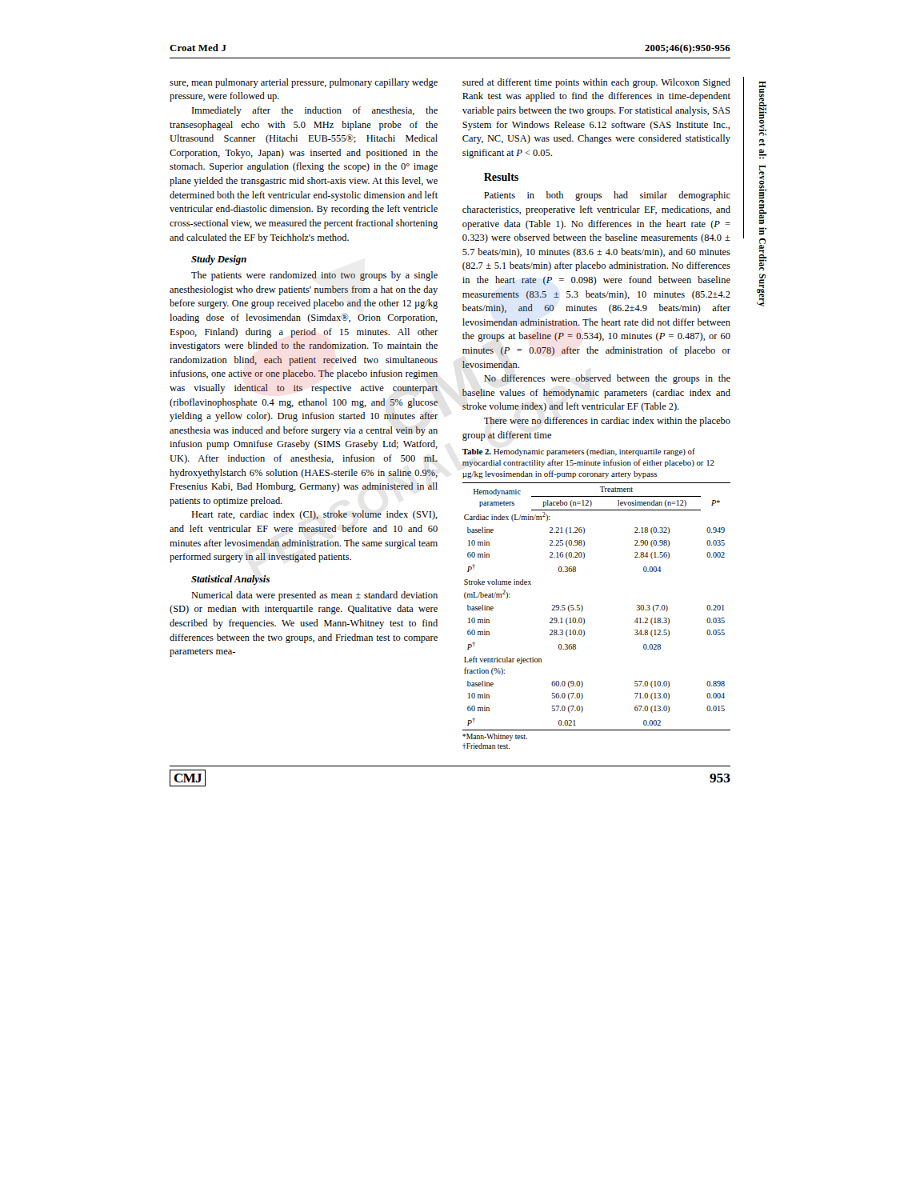CMJ
PERSONAL COPY
Croat Med J 2005;46(6):950-956
Husedžinović et al: Levosimendan in Cardiac Surgery
sure, mean pulmonary arterial pressure, pulmonary capillary wedge pressure, were followed up.
Immediately after the induction of anesthesia, the transesophageal echo with 5.0 MHz biplane probe of the Ultrasound Scanner (Hitachi EUB-555®; Hitachi Medical Corporation, Tokyo, Japan) was inserted and positioned in the stomach. Superior angulation (flexing the scope) in the 0° image plane yielded the transgastric mid short-axis view. At this level, we determined both the left ventricular end-systolic dimension and left ventricular end-diastolic dimension. By recording the left ventricle cross-sectional view, we measured the percent fractional shortening and calculated the EF by Teichholz's method.
Study Design
The patients were randomized into two groups by a single anesthesiologist who drew patients' numbers from a hat on the day before surgery. One group received placebo and the other 12 µg/kg loading dose of levosimendan (Simdax®, Orion Corporation, Espoo, Finland) during a period of 15 minutes. All other investigators were blinded to the randomization. To maintain the randomization blind, each patient received two simultaneous infusions, one active or one placebo. The placebo infusion regimen was visually identical to its respective active counterpart (riboflavinophosphate 0.4 mg, ethanol 100 mg, and 5% glucose yielding a yellow color). Drug infusion started 10 minutes after anesthesia was induced and before surgery via a central vein by an infusion pump Omnifuse Graseby (SIMS Graseby Ltd; Watford, UK). After induction of anesthesia, infusion of 500 mL hydroxyethylstarch 6% solution (HAES-sterile 6% in saline 0.9%, Fresenius Kabi, Bad Homburg, Germany) was administered in all patients to optimize preload.
Heart rate, cardiac index (CI), stroke volume index (SVI), and left ventricular EF were measured before and 10 and 60 minutes after levosimendan administration. The same surgical team performed surgery in all investigated patients.
Statistical Analysis
Numerical data were presented as mean ± standard deviation (SD) or median with interquartile range. Qualitative data were described by frequencies. We used Mann-Whitney test to find differences between the two groups, and Friedman test to compare parameters mea-
sured at different time points within each group. Wilcoxon Signed Rank test was applied to find the differences in time-dependent variable pairs between the two groups. For statistical analysis, SAS System for Windows Release 6.12 software (SAS Institute Inc., Cary, NC, USA) was used. Changes were considered statistically significant at P < 0.05.
Results
Patients in both groups had similar demographic characteristics, preoperative left ventricular EF, medications, and operative data (Table 1). No differences in the heart rate (P = 0.323) were observed between the baseline measurements (84.0 ± 5.7 beats/min), 10 minutes (83.6 ± 4.0 beats/min), and 60 minutes (82.7 ± 5.1 beats/min) after placebo administration. No differences in the heart rate (P = 0.098) were found between baseline measurements (83.5 ± 5.3 beats/min), 10 minutes (85.2±4.2 beats/min), and 60 minutes (86.2±4.9 beats/min) after levosimendan administration. The heart rate did not differ between the groups at baseline (P = 0.534), 10 minutes (P = 0.487), or 60 minutes (P = 0.078) after the administration of placebo or levosimendan.
No differences were observed between the groups in the baseline values of hemodynamic parameters (cardiac index and stroke volume index) and left ventricular EF (Table 2).
There were no differences in cardiac index within the placebo group at different time
Table 2. Hemodynamic parameters (median, interquartile range) of myocardial contractility after 15-minute infusion of either placebo) or 12 µg/kg levosimendan in off-pump coronary artery bypass
| Hemodynamic parameters | Treatment | P * |
| --- | --- | --- |
| placebo (n=12) | levosimendan (n=12) |
| Cardiac index (L/min/m 2 ): |
| baseline | 2.21 (1.26) | 2.18 (0.32) | 0.949 |
| 10 min | 2.25 (0.98) | 2.90 (0.98) | 0.035 |
| 60 min | 2.16 (0.20) | 2.84 (1.56) | 0.002 |
| P † | 0.368 | 0.004 | |
| Stroke volume index (mL/beat/m 2 ): |
| baseline | 29.5 (5.5) | 30.3 (7.0) | 0.201 |
| 10 min | 29.1 (10.0) | 41.2 (18.3) | 0.035 |
| 60 min | 28.3 (10.0) | 34.8 (12.5) | 0.055 |
| P † | 0.368 | 0.028 | |
| Left ventricular ejection fraction (%): |
| baseline | 60.0 (9.0) | 57.0 (10.0) | 0.898 |
| 10 min | 56.0 (7.0) | 71.0 (13.0) | 0.004 |
| 60 min | 57.0 (7.0) | 67.0 (13.0) | 0.015 |
| P † | 0.021 | 0.002 | |
*Mann-Whitney test.
†Friedman test.
CMJ 953